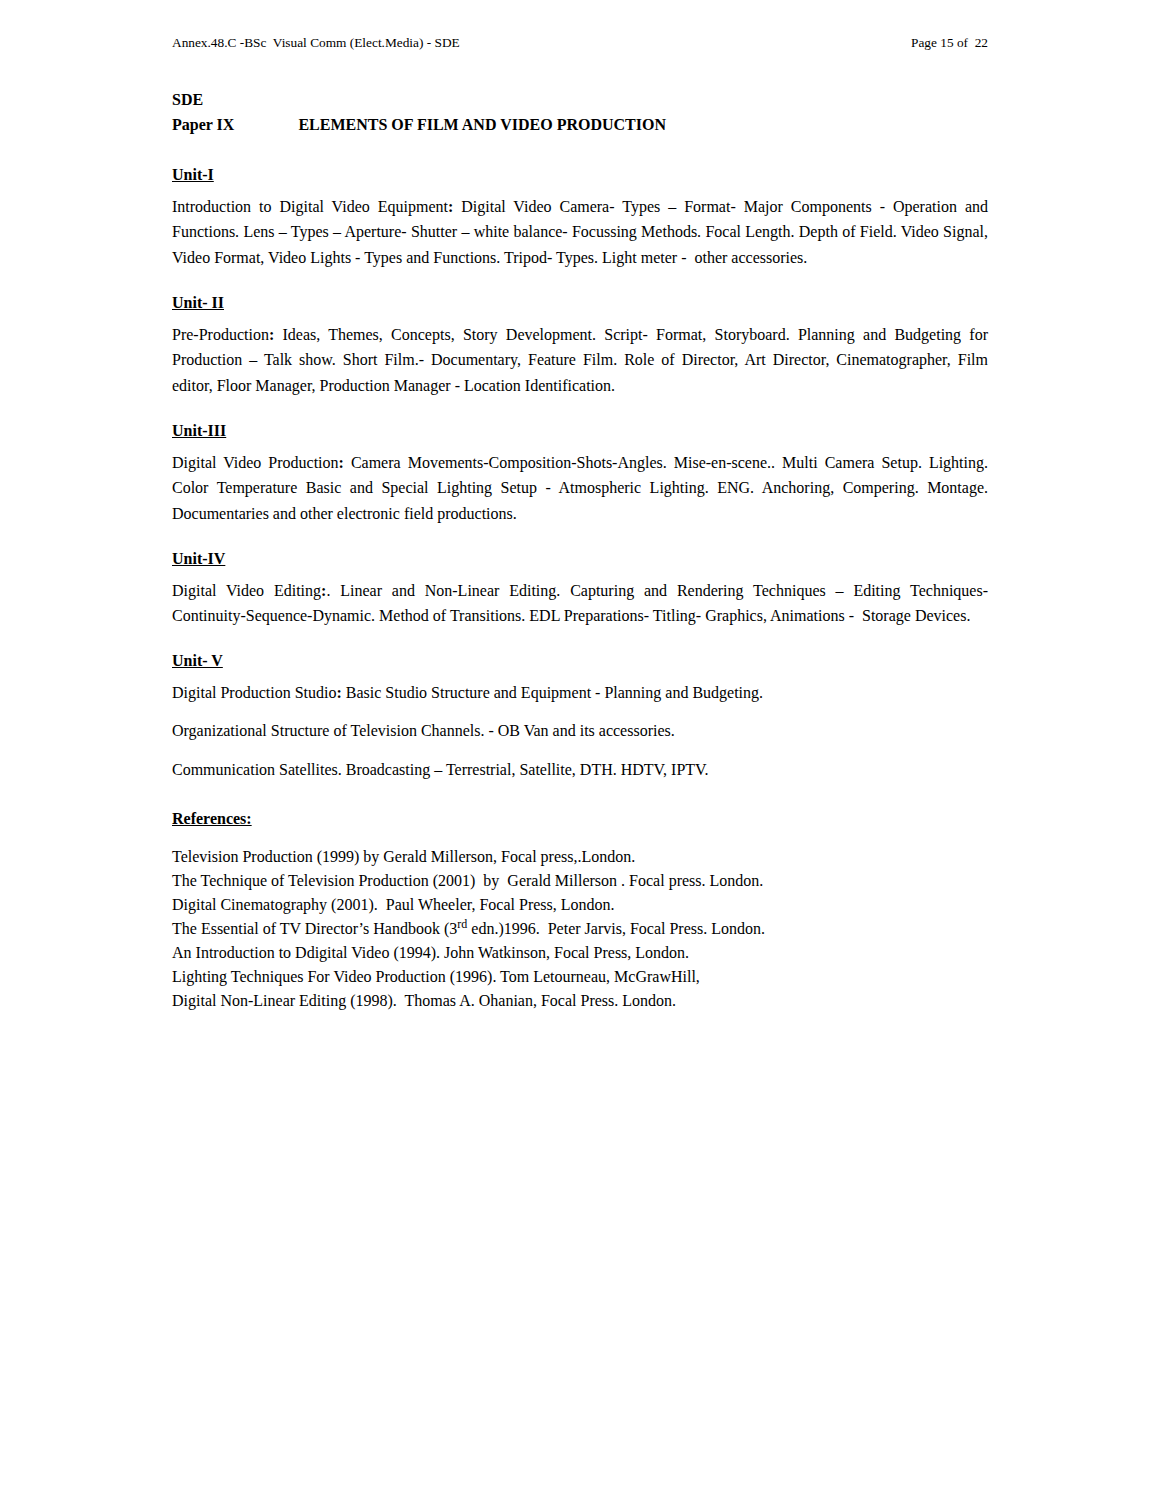Annex.48.C -BSc Visual Comm (Elect.Media) - SDE Page 15 of 22
SDE
Paper IX ELEMENTS OF FILM AND VIDEO PRODUCTION
Unit-I
Introduction to Digital Video Equipment: Digital Video Camera- Types – Format- Major Components - Operation and Functions. Lens – Types – Aperture- Shutter – white balance- Focussing Methods. Focal Length. Depth of Field. Video Signal, Video Format, Video Lights - Types and Functions. Tripod- Types. Light meter - other accessories.
Unit- II
Pre-Production: Ideas, Themes, Concepts, Story Development. Script- Format, Storyboard. Planning and Budgeting for Production – Talk show. Short Film.- Documentary, Feature Film. Role of Director, Art Director, Cinematographer, Film editor, Floor Manager, Production Manager - Location Identification.
Unit-III
Digital Video Production: Camera Movements-Composition-Shots-Angles. Mise-en-scene.. Multi Camera Setup. Lighting. Color Temperature Basic and Special Lighting Setup - Atmospheric Lighting. ENG. Anchoring, Compering. Montage. Documentaries and other electronic field productions.
Unit-IV
Digital Video Editing:. Linear and Non-Linear Editing. Capturing and Rendering Techniques – Editing Techniques- Continuity-Sequence-Dynamic. Method of Transitions. EDL Preparations- Titling- Graphics, Animations - Storage Devices.
Unit- V
Digital Production Studio: Basic Studio Structure and Equipment - Planning and Budgeting.
Organizational Structure of Television Channels. - OB Van and its accessories.
Communication Satellites. Broadcasting – Terrestrial, Satellite, DTH. HDTV, IPTV.
References:
Television Production (1999) by Gerald Millerson, Focal press,.London.
The Technique of Television Production (2001) by Gerald Millerson . Focal press. London.
Digital Cinematography (2001). Paul Wheeler, Focal Press, London.
The Essential of TV Director’s Handbook (3rd edn.)1996. Peter Jarvis, Focal Press. London.
An Introduction to Ddigital Video (1994). John Watkinson, Focal Press, London.
Lighting Techniques For Video Production (1996). Tom Letourneau, McGrawHill,
Digital Non-Linear Editing (1998). Thomas A. Ohanian, Focal Press. London.